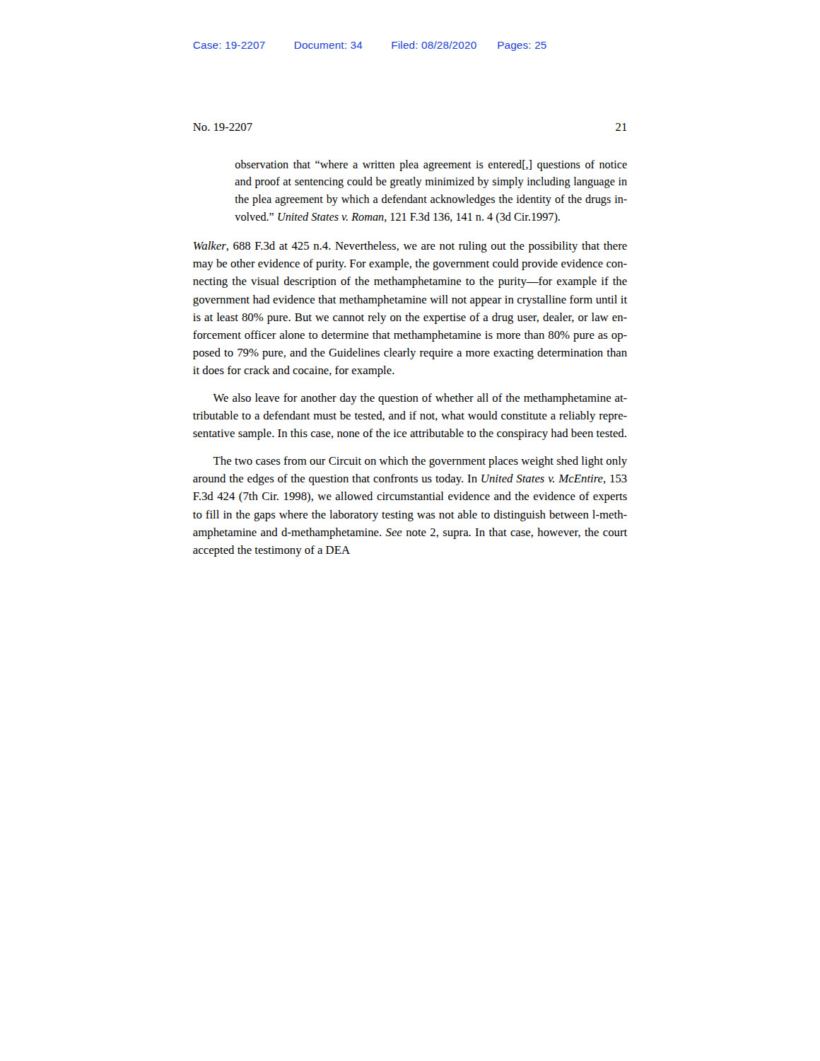Case: 19-2207 Document: 34 Filed: 08/28/2020 Pages: 25
No. 19-2207 21
observation that “where a written plea agreement is entered[,] questions of notice and proof at sentencing could be greatly minimized by simply including language in the plea agreement by which a defendant acknowledges the identity of the drugs involved.” United States v. Roman, 121 F.3d 136, 141 n. 4 (3d Cir.1997).
Walker, 688 F.3d at 425 n.4. Nevertheless, we are not ruling out the possibility that there may be other evidence of purity. For example, the government could provide evidence connecting the visual description of the methamphetamine to the purity—for example if the government had evidence that methamphetamine will not appear in crystalline form until it is at least 80% pure. But we cannot rely on the expertise of a drug user, dealer, or law enforcement officer alone to determine that methamphetamine is more than 80% pure as opposed to 79% pure, and the Guidelines clearly require a more exacting determination than it does for crack and cocaine, for example.
We also leave for another day the question of whether all of the methamphetamine attributable to a defendant must be tested, and if not, what would constitute a reliably representative sample. In this case, none of the ice attributable to the conspiracy had been tested.
The two cases from our Circuit on which the government places weight shed light only around the edges of the question that confronts us today. In United States v. McEntire, 153 F.3d 424 (7th Cir. 1998), we allowed circumstantial evidence and the evidence of experts to fill in the gaps where the laboratory testing was not able to distinguish between l-methamphetamine and d-methamphetamine. See note 2, supra. In that case, however, the court accepted the testimony of a DEA